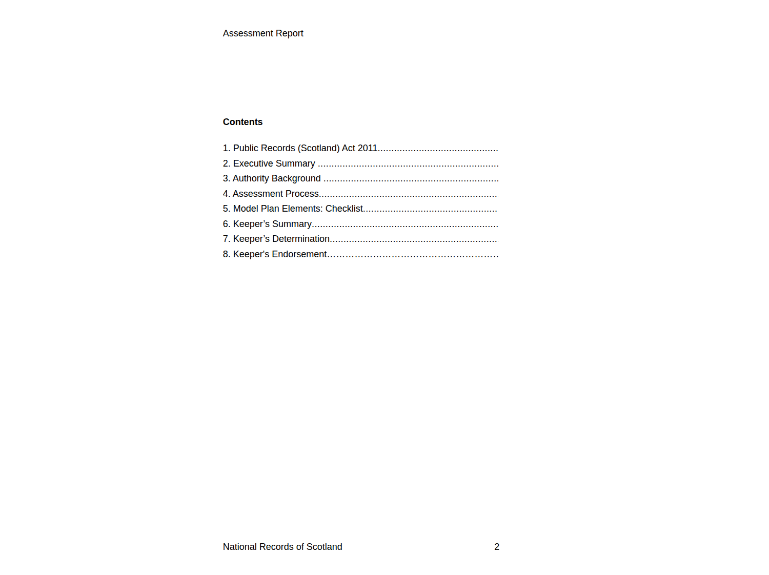Assessment Report
Contents
1. Public Records (Scotland) Act 2011........................................................... 3
2. Executive Summary ..................................................................................... 3
3. Authority Background ................................................................................ 4
4. Assessment Process.................................................................................. 4
5. Model Plan Elements: Checklist................................................................ 5
6. Keeper’s Summary.................................................................................... 24
7. Keeper’s Determination............................................................................. 25
8. Keeper's Endorsement…………………………………………………….26
National Records of Scotland 2